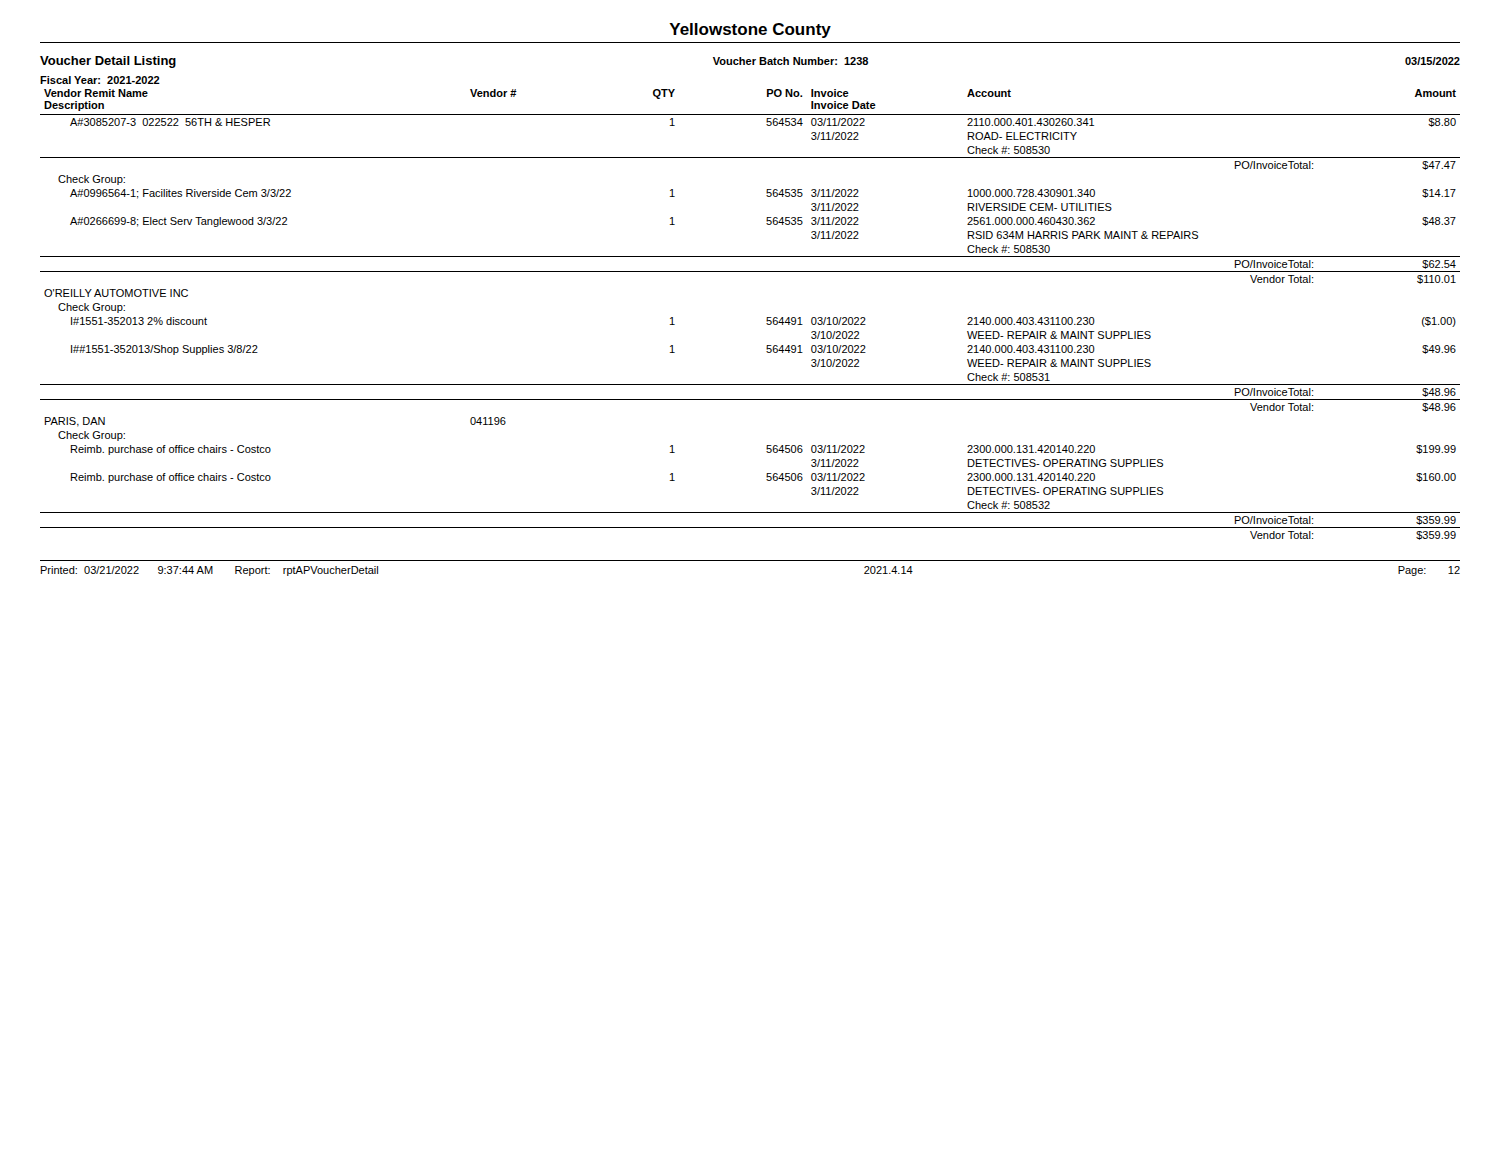Yellowstone County
Voucher Detail Listing
Voucher Batch Number: 1238
03/15/2022
Fiscal Year: 2021-2022
| Vendor Remit Name Description | Vendor # | QTY | PO No. | Invoice Invoice Date | Account | Amount |
| --- | --- | --- | --- | --- | --- | --- |
| A#3085207-3 022522 56TH & HESPER | | 1 | 564534 | 03/11/2022 | 2110.000.401.430260.341 | $8.80 |
| | | | | 3/11/2022 | ROAD- ELECTRICITY | |
| | | | | | Check #: 508530 | |
| | PO/InvoiceTotal: | $47.47 |
| Check Group: | |
| A#0996564-1; Facilites Riverside Cem 3/3/22 | | 1 | 564535 | 3/11/2022 | 1000.000.728.430901.340 | $14.17 |
| | | | | 3/11/2022 | RIVERSIDE CEM- UTILITIES | |
| A#0266699-8; Elect Serv Tanglewood 3/3/22 | | 1 | 564535 | 3/11/2022 | 2561.000.000.460430.362 | $48.37 |
| | | | | 3/11/2022 | RSID 634M HARRIS PARK MAINT & REPAIRS | |
| | | | | | Check #: 508530 | |
| | PO/InvoiceTotal: | $62.54 |
| | Vendor Total: | $110.01 |
| O'REILLY AUTOMOTIVE INC | |
| Check Group: | |
| I#1551-352013 2% discount | | 1 | 564491 | 03/10/2022 | 2140.000.403.431100.230 | ($1.00) |
| | | | | 3/10/2022 | WEED- REPAIR & MAINT SUPPLIES | |
| I##1551-352013/Shop Supplies 3/8/22 | | 1 | 564491 | 03/10/2022 | 2140.000.403.431100.230 | $49.96 |
| | | | | 3/10/2022 | WEED- REPAIR & MAINT SUPPLIES | |
| | | | | | Check #: 508531 | |
| | PO/InvoiceTotal: | $48.96 |
| | Vendor Total: | $48.96 |
| PARIS, DAN | 041196 | |
| Check Group: | |
| Reimb. purchase of office chairs - Costco | | 1 | 564506 | 03/11/2022 | 2300.000.131.420140.220 | $199.99 |
| | | | | 3/11/2022 | DETECTIVES- OPERATING SUPPLIES | |
| Reimb. purchase of office chairs - Costco | | 1 | 564506 | 03/11/2022 | 2300.000.131.420140.220 | $160.00 |
| | | | | 3/11/2022 | DETECTIVES- OPERATING SUPPLIES | |
| | | | | | Check #: 508532 | |
| | PO/InvoiceTotal: | $359.99 |
| | Vendor Total: | $359.99 |
Printed: 03/21/2022 9:37:44 AM Report: rptAPVoucherDetail
2021.4.14
Page: 12